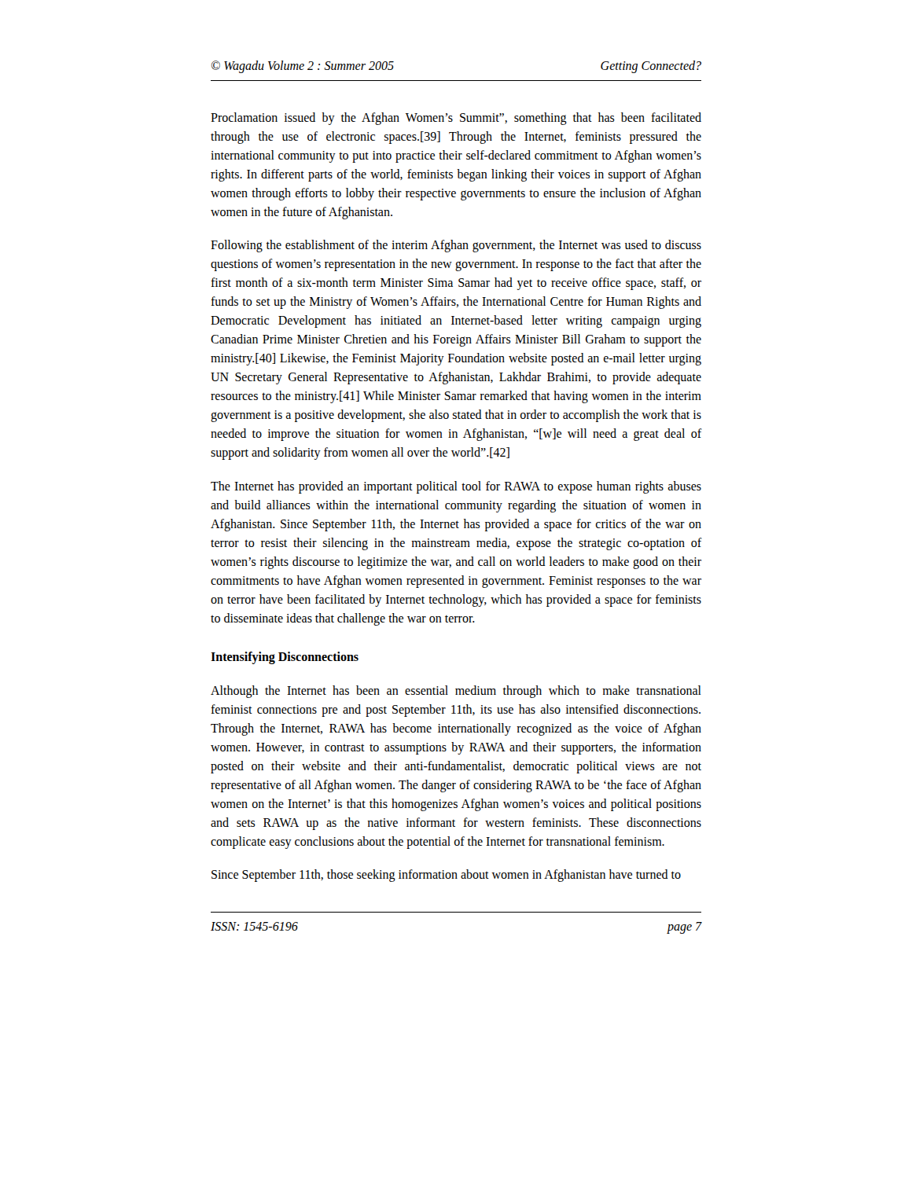© Wagadu Volume 2 : Summer 2005
Getting Connected?
Proclamation issued by the Afghan Women’s Summit”, something that has been facilitated through the use of electronic spaces.[39] Through the Internet, feminists pressured the international community to put into practice their self-declared commitment to Afghan women’s rights. In different parts of the world, feminists began linking their voices in support of Afghan women through efforts to lobby their respective governments to ensure the inclusion of Afghan women in the future of Afghanistan.
Following the establishment of the interim Afghan government, the Internet was used to discuss questions of women’s representation in the new government. In response to the fact that after the first month of a six-month term Minister Sima Samar had yet to receive office space, staff, or funds to set up the Ministry of Women’s Affairs, the International Centre for Human Rights and Democratic Development has initiated an Internet-based letter writing campaign urging Canadian Prime Minister Chretien and his Foreign Affairs Minister Bill Graham to support the ministry.[40] Likewise, the Feminist Majority Foundation website posted an e-mail letter urging UN Secretary General Representative to Afghanistan, Lakhdar Brahimi, to provide adequate resources to the ministry.[41] While Minister Samar remarked that having women in the interim government is a positive development, she also stated that in order to accomplish the work that is needed to improve the situation for women in Afghanistan, “[w]e will need a great deal of support and solidarity from women all over the world”.[42]
The Internet has provided an important political tool for RAWA to expose human rights abuses and build alliances within the international community regarding the situation of women in Afghanistan. Since September 11th, the Internet has provided a space for critics of the war on terror to resist their silencing in the mainstream media, expose the strategic co-optation of women’s rights discourse to legitimize the war, and call on world leaders to make good on their commitments to have Afghan women represented in government. Feminist responses to the war on terror have been facilitated by Internet technology, which has provided a space for feminists to disseminate ideas that challenge the war on terror.
Intensifying Disconnections
Although the Internet has been an essential medium through which to make transnational feminist connections pre and post September 11th, its use has also intensified disconnections. Through the Internet, RAWA has become internationally recognized as the voice of Afghan women. However, in contrast to assumptions by RAWA and their supporters, the information posted on their website and their anti-fundamentalist, democratic political views are not representative of all Afghan women. The danger of considering RAWA to be ‘the face of Afghan women on the Internet’ is that this homogenizes Afghan women’s voices and political positions and sets RAWA up as the native informant for western feminists. These disconnections complicate easy conclusions about the potential of the Internet for transnational feminism.
Since September 11th, those seeking information about women in Afghanistan have turned to
ISSN: 1545-6196
page 7